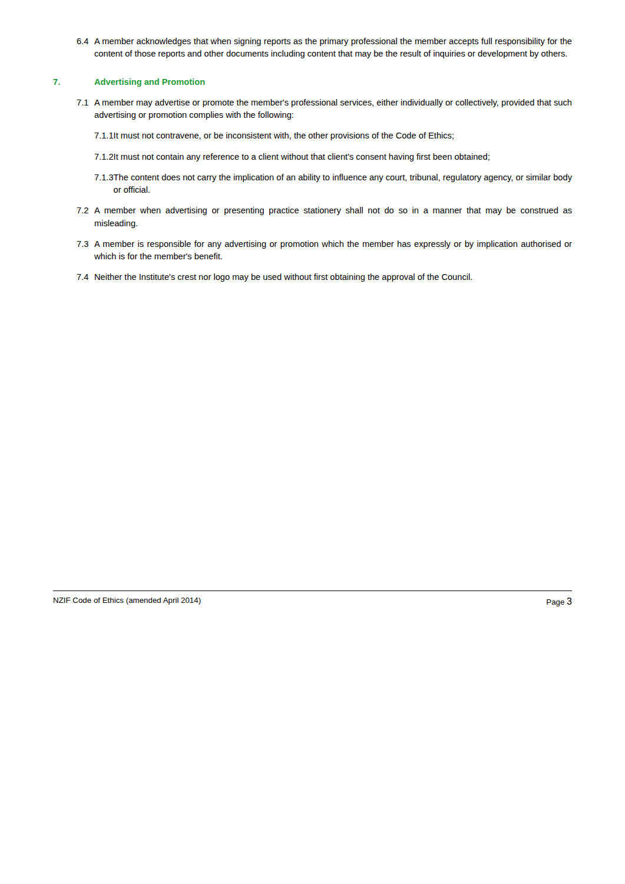6.4
A member acknowledges that when signing reports as the primary professional the member accepts full responsibility for the content of those reports and other documents including content that may be the result of inquiries or development by others.
7. Advertising and Promotion
7.1
A member may advertise or promote the member's professional services, either individually or collectively, provided that such advertising or promotion complies with the following:
7.1.1
It must not contravene, or be inconsistent with, the other provisions of the Code of Ethics;
7.1.2
It must not contain any reference to a client without that client's consent having first been obtained;
7.1.3
The content does not carry the implication of an ability to influence any court, tribunal, regulatory agency, or similar body or official.
7.2
A member when advertising or presenting practice stationery shall not do so in a manner that may be construed as misleading.
7.3
A member is responsible for any advertising or promotion which the member has expressly or by implication authorised or which is for the member's benefit.
7.4
Neither the Institute's crest nor logo may be used without first obtaining the approval of the Council.
NZIF Code of Ethics (amended April 2014)
Page 3